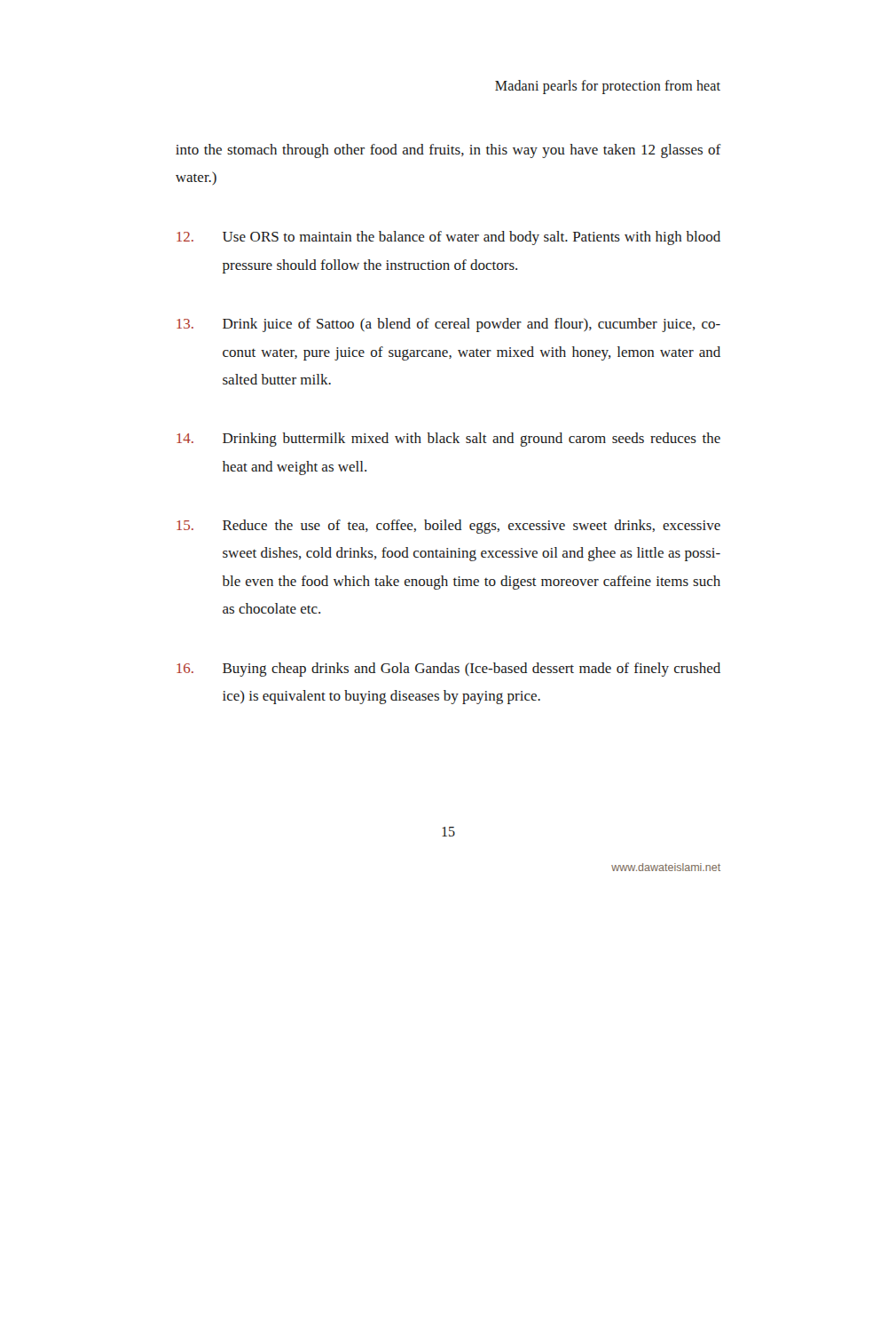Madani pearls for protection from heat
into the stomach through other food and fruits, in this way you have taken 12 glasses of water.)
Use ORS to maintain the balance of water and body salt. Patients with high blood pressure should follow the instruction of doctors.
Drink juice of Sattoo (a blend of cereal powder and flour), cucumber juice, coconut water, pure juice of sugarcane, water mixed with honey, lemon water and salted butter milk.
Drinking buttermilk mixed with black salt and ground carom seeds reduces the heat and weight as well.
Reduce the use of tea, coffee, boiled eggs, excessive sweet drinks, excessive sweet dishes, cold drinks, food containing excessive oil and ghee as little as possible even the food which take enough time to digest moreover caffeine items such as chocolate etc.
Buying cheap drinks and Gola Gandas (Ice-based dessert made of finely crushed ice) is equivalent to buying diseases by paying price.
15
www.dawateislami.net